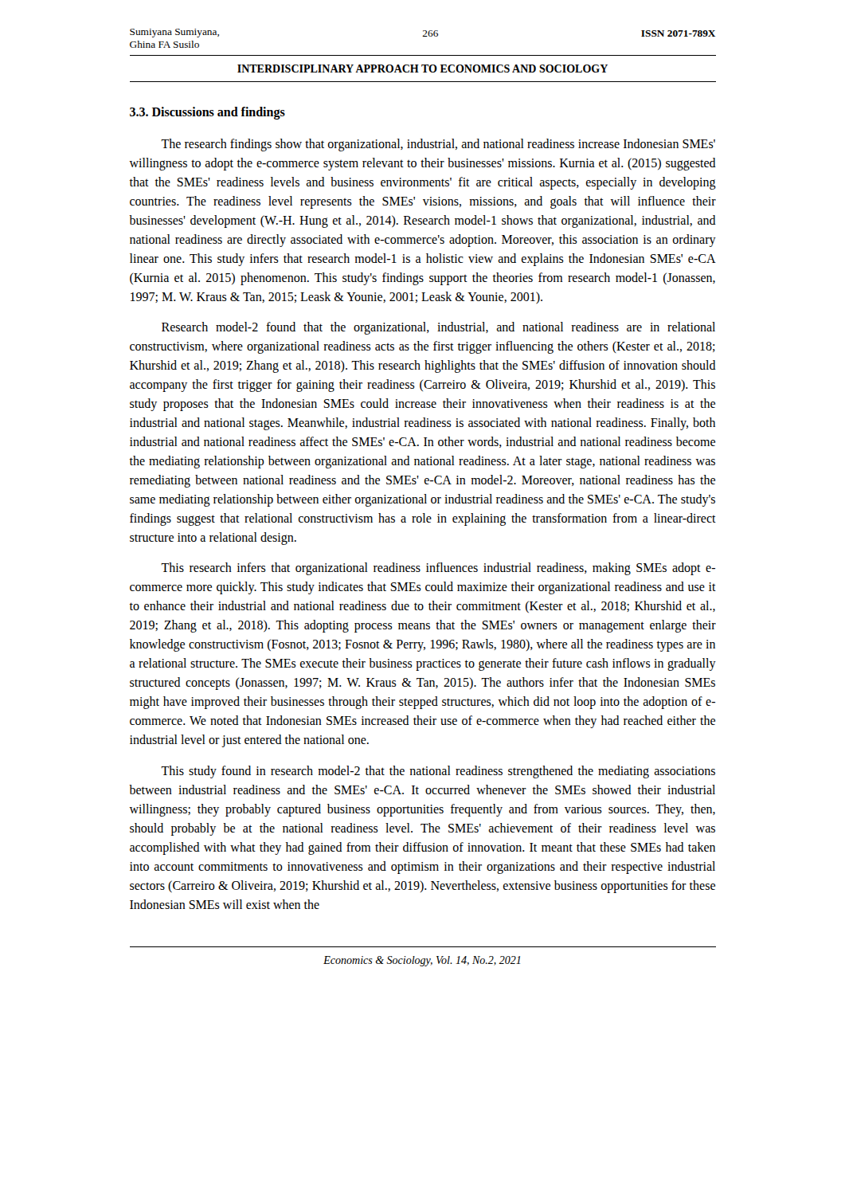Sumiyana Sumiyana,
Ghina FA Susilo
266
ISSN 2071-789X
INTERDISCIPLINARY APPROACH TO ECONOMICS AND SOCIOLOGY
3.3. Discussions and findings
The research findings show that organizational, industrial, and national readiness increase Indonesian SMEs' willingness to adopt the e-commerce system relevant to their businesses' missions. Kurnia et al. (2015) suggested that the SMEs' readiness levels and business environments' fit are critical aspects, especially in developing countries. The readiness level represents the SMEs' visions, missions, and goals that will influence their businesses' development (W.-H. Hung et al., 2014). Research model-1 shows that organizational, industrial, and national readiness are directly associated with e-commerce's adoption. Moreover, this association is an ordinary linear one. This study infers that research model-1 is a holistic view and explains the Indonesian SMEs' e-CA (Kurnia et al. 2015) phenomenon. This study's findings support the theories from research model-1 (Jonassen, 1997; M. W. Kraus & Tan, 2015; Leask & Younie, 2001; Leask & Younie, 2001).
Research model-2 found that the organizational, industrial, and national readiness are in relational constructivism, where organizational readiness acts as the first trigger influencing the others (Kester et al., 2018; Khurshid et al., 2019; Zhang et al., 2018). This research highlights that the SMEs' diffusion of innovation should accompany the first trigger for gaining their readiness (Carreiro & Oliveira, 2019; Khurshid et al., 2019). This study proposes that the Indonesian SMEs could increase their innovativeness when their readiness is at the industrial and national stages. Meanwhile, industrial readiness is associated with national readiness. Finally, both industrial and national readiness affect the SMEs' e-CA. In other words, industrial and national readiness become the mediating relationship between organizational and national readiness. At a later stage, national readiness was remediating between national readiness and the SMEs' e-CA in model-2. Moreover, national readiness has the same mediating relationship between either organizational or industrial readiness and the SMEs' e-CA. The study's findings suggest that relational constructivism has a role in explaining the transformation from a linear-direct structure into a relational design.
This research infers that organizational readiness influences industrial readiness, making SMEs adopt e-commerce more quickly. This study indicates that SMEs could maximize their organizational readiness and use it to enhance their industrial and national readiness due to their commitment (Kester et al., 2018; Khurshid et al., 2019; Zhang et al., 2018). This adopting process means that the SMEs' owners or management enlarge their knowledge constructivism (Fosnot, 2013; Fosnot & Perry, 1996; Rawls, 1980), where all the readiness types are in a relational structure. The SMEs execute their business practices to generate their future cash inflows in gradually structured concepts (Jonassen, 1997; M. W. Kraus & Tan, 2015). The authors infer that the Indonesian SMEs might have improved their businesses through their stepped structures, which did not loop into the adoption of e-commerce. We noted that Indonesian SMEs increased their use of e-commerce when they had reached either the industrial level or just entered the national one.
This study found in research model-2 that the national readiness strengthened the mediating associations between industrial readiness and the SMEs' e-CA. It occurred whenever the SMEs showed their industrial willingness; they probably captured business opportunities frequently and from various sources. They, then, should probably be at the national readiness level. The SMEs' achievement of their readiness level was accomplished with what they had gained from their diffusion of innovation. It meant that these SMEs had taken into account commitments to innovativeness and optimism in their organizations and their respective industrial sectors (Carreiro & Oliveira, 2019; Khurshid et al., 2019). Nevertheless, extensive business opportunities for these Indonesian SMEs will exist when the
Economics & Sociology, Vol. 14, No.2, 2021